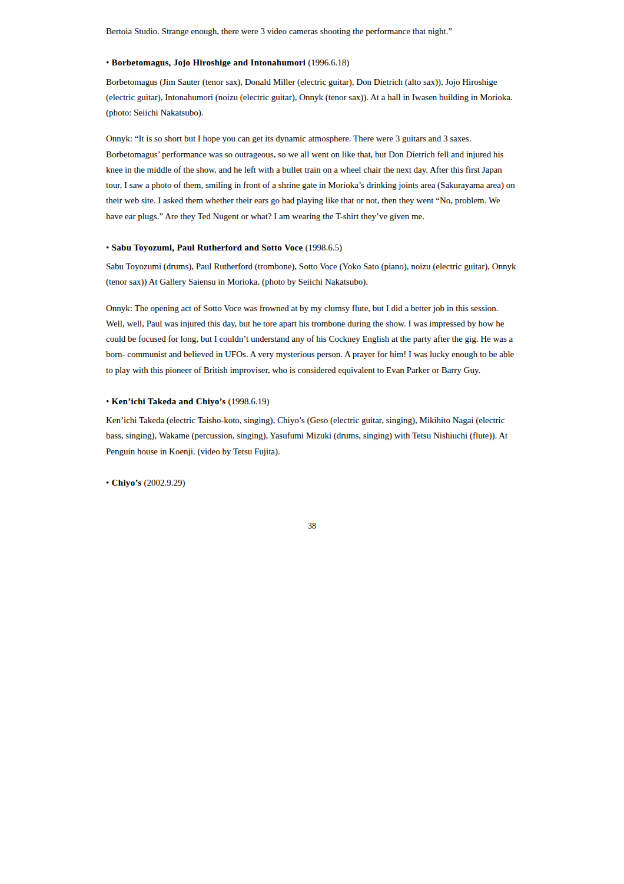Bertoia Studio. Strange enough, there were 3 video cameras shooting the performance that night.”
• Borbetomagus, Jojo Hiroshige and Intonahumori (1996.6.18)
Borbetomagus (Jim Sauter (tenor sax), Donald Miller (electric guitar), Don Dietrich (alto sax)), Jojo Hiroshige (electric guitar), Intonahumori (noizu (electric guitar), Onnyk (tenor sax)). At a hall in Iwasen building in Morioka. (photo: Seiichi Nakatsubo).
Onnyk: “It is so short but I hope you can get its dynamic atmosphere. There were 3 guitars and 3 saxes. Borbetomagus’ performance was so outrageous, so we all went on like that, but Don Dietrich fell and injured his knee in the middle of the show, and he left with a bullet train on a wheel chair the next day. After this first Japan tour, I saw a photo of them, smiling in front of a shrine gate in Morioka’s drinking joints area (Sakurayama area) on their web site. I asked them whether their ears go bad playing like that or not, then they went “No, problem. We have ear plugs.” Are they Ted Nugent or what? I am wearing the T-shirt they’ve given me.
• Sabu Toyozumi, Paul Rutherford and Sotto Voce (1998.6.5)
Sabu Toyozumi (drums), Paul Rutherford (trombone), Sotto Voce (Yoko Sato (piano), noizu (electric guitar), Onnyk (tenor sax)) At Gallery Saiensu in Morioka. (photo by Seiichi Nakatsubo).
Onnyk: The opening act of Sotto Voce was frowned at by my clumsy flute, but I did a better job in this session. Well, well, Paul was injured this day, but he tore apart his trombone during the show. I was impressed by how he could be focused for long, but I couldn’t understand any of his Cockney English at the party after the gig. He was a born- communist and believed in UFOs. A very mysterious person. A prayer for him! I was lucky enough to be able to play with this pioneer of British improviser, who is considered equivalent to Evan Parker or Barry Guy.
• Ken’ichi Takeda and Chiyo’s (1998.6.19)
Ken’ichi Takeda (electric Taisho-koto, singing), Chiyo’s (Geso (electric guitar, singing), Mikihito Nagai (electric bass, singing), Wakame (percussion, singing), Yasufumi Mizuki (drums, singing) with Tetsu Nishiuchi (flute)). At Penguin house in Koenji. (video by Tetsu Fujita).
• Chiyo’s (2002.9.29)
38